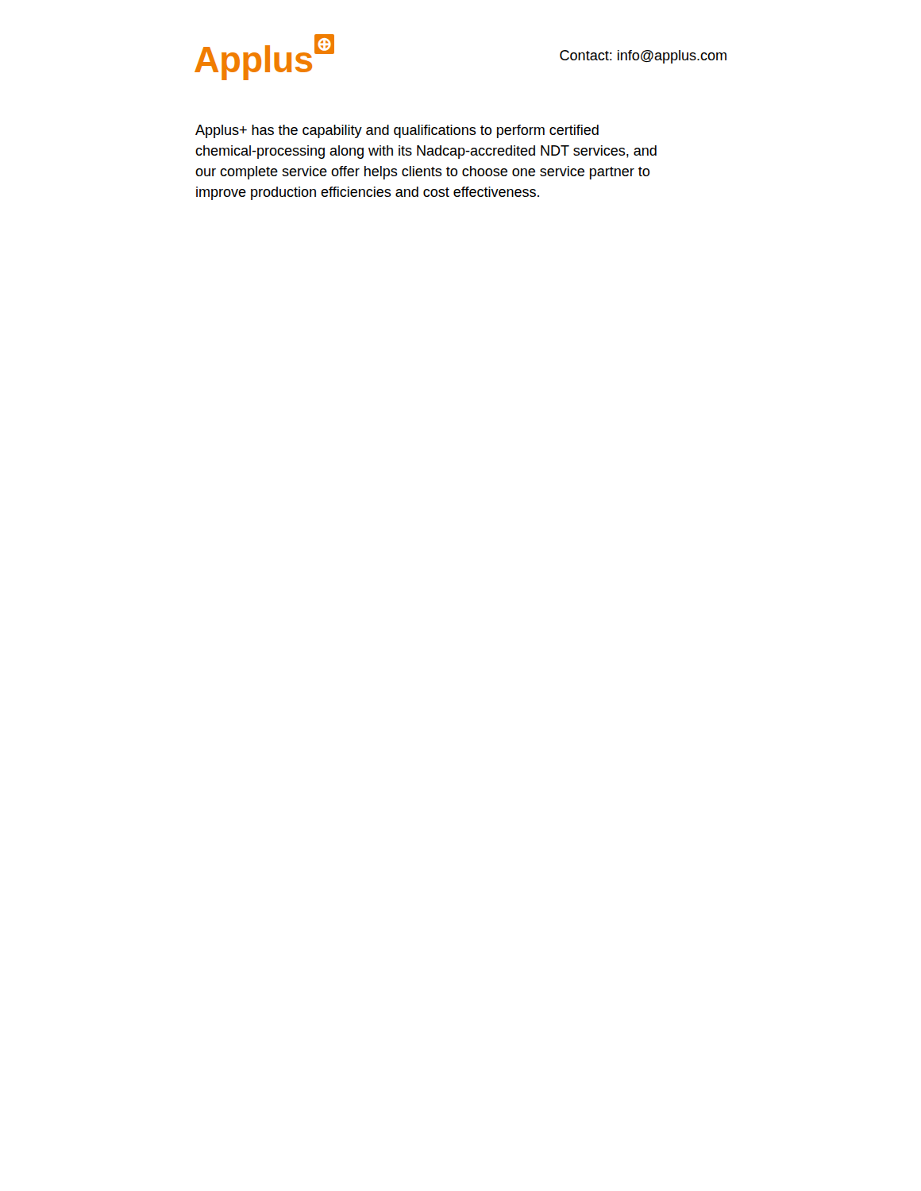Applus⊕
Contact: info@applus.com
Applus+ has the capability and qualifications to perform certified chemical-processing along with its Nadcap-accredited NDT services, and our complete service offer helps clients to choose one service partner to improve production efficiencies and cost effectiveness.